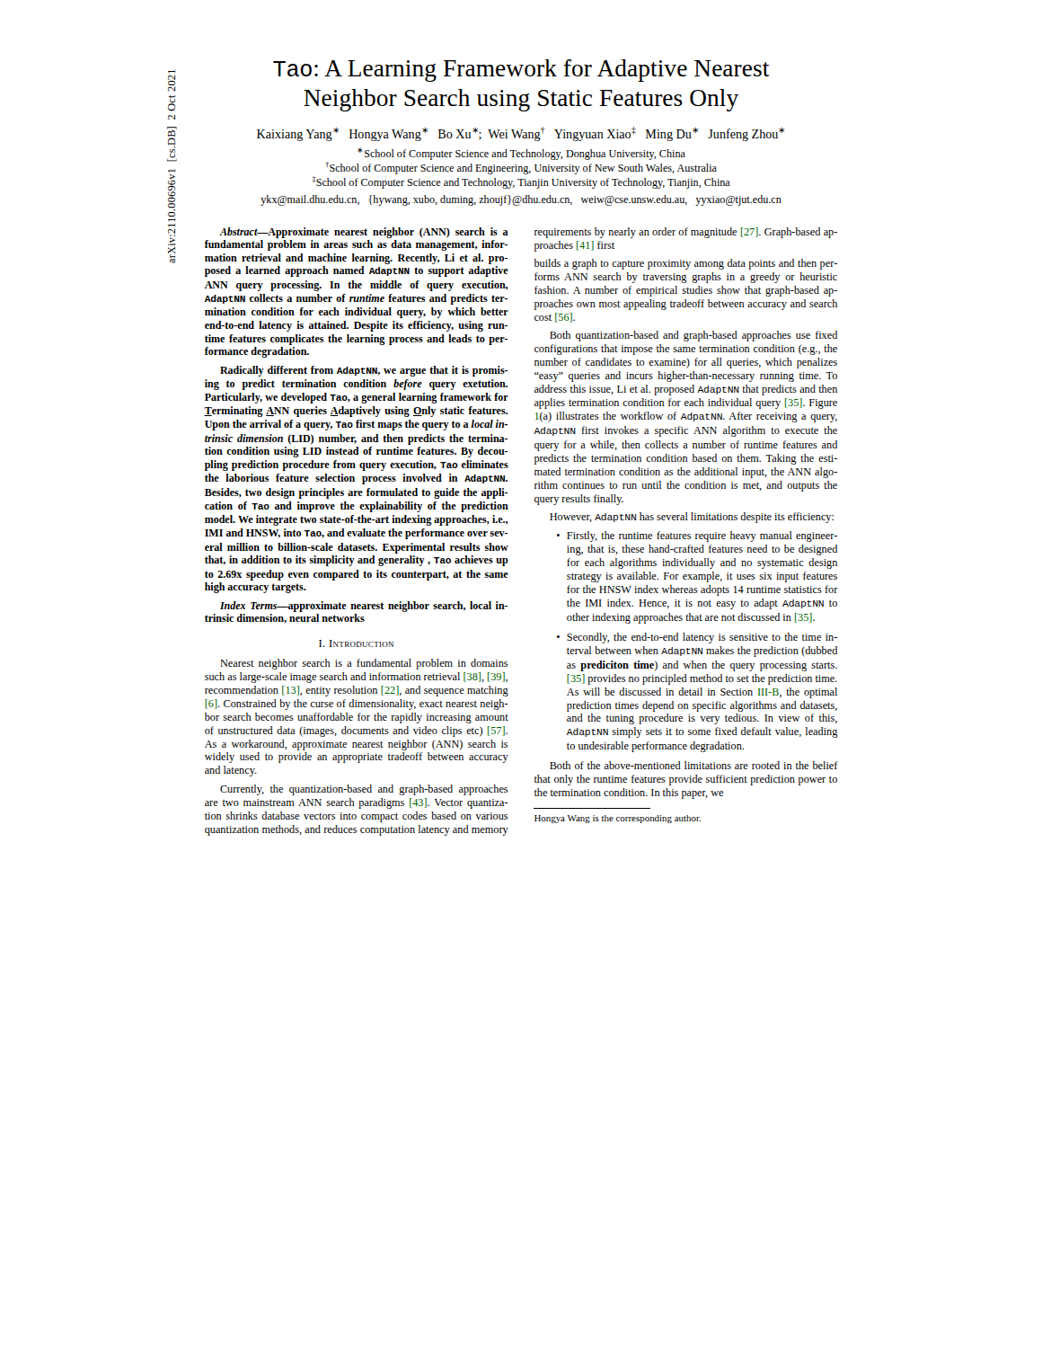arXiv:2110.00696v1 [cs.DB] 2 Oct 2021
Tao: A Learning Framework for Adaptive Nearest
Neighbor Search using Static Features Only
Kaixiang Yang∗ Hongya Wang∗ Bo Xu∗; Wei Wang† Yingyuan Xiao‡ Ming Du∗ Junfeng Zhou∗
∗School of Computer Science and Technology, Donghua University, China
†School of Computer Science and Engineering, University of New South Wales, Australia
‡School of Computer Science and Technology, Tianjin University of Technology, Tianjin, China
ykx@mail.dhu.edu.cn, {hywang, xubo, duming, zhoujf}@dhu.edu.cn, weiw@cse.unsw.edu.au, yyxiao@tjut.edu.cn
Abstract—Approximate nearest neighbor (ANN) search is a fundamental problem in areas such as data management, information retrieval and machine learning. Recently, Li et al. proposed a learned approach named AdaptNN to support adaptive ANN query processing. In the middle of query execution, AdaptNN collects a number of runtime features and predicts termination condition for each individual query, by which better end-to-end latency is attained. Despite its efficiency, using runtime features complicates the learning process and leads to performance degradation.
Radically different from AdaptNN, we argue that it is promising to predict termination condition before query exetution. Particularly, we developed Tao, a general learning framework for Terminating ANN queries Adaptively using Only static features. Upon the arrival of a query, Tao first maps the query to a local intrinsic dimension (LID) number, and then predicts the termination condition using LID instead of runtime features. By decoupling prediction procedure from query execution, Tao eliminates the laborious feature selection process involved in AdaptNN. Besides, two design principles are formulated to guide the application of Tao and improve the explainability of the prediction model. We integrate two state-of-the-art indexing approaches, i.e., IMI and HNSW, into Tao, and evaluate the performance over several million to billion-scale datasets. Experimental results show that, in addition to its simplicity and generality , Tao achieves up to 2.69x speedup even compared to its counterpart, at the same high accuracy targets.
Index Terms—approximate nearest neighbor search, local intrinsic dimension, neural networks
I. Introduction
Nearest neighbor search is a fundamental problem in domains such as large-scale image search and information retrieval [38], [39], recommendation [13], entity resolution [22], and sequence matching [6]. Constrained by the curse of dimensionality, exact nearest neighbor search becomes unaffordable for the rapidly increasing amount of unstructured data (images, documents and video clips etc) [57]. As a workaround, approximate nearest neighbor (ANN) search is widely used to provide an appropriate tradeoff between accuracy and latency.
Currently, the quantization-based and graph-based approaches are two mainstream ANN search paradigms [43]. Vector quantization shrinks database vectors into compact codes based on various quantization methods, and reduces computation latency and memory requirements by nearly an order of magnitude [27]. Graph-based approaches [41] first
builds a graph to capture proximity among data points and then performs ANN search by traversing graphs in a greedy or heuristic fashion. A number of empirical studies show that graph-based approaches own most appealing tradeoff between accuracy and search cost [56].
Both quantization-based and graph-based approaches use fixed configurations that impose the same termination condition (e.g., the number of candidates to examine) for all queries, which penalizes “easy” queries and incurs higher-than-necessary running time. To address this issue, Li et al. proposed AdaptNN that predicts and then applies termination condition for each individual query [35]. Figure 1(a) illustrates the workflow of AdpatNN. After receiving a query, AdaptNN first invokes a specific ANN algorithm to execute the query for a while, then collects a number of runtime features and predicts the termination condition based on them. Taking the estimated termination condition as the additional input, the ANN algorithm continues to run until the condition is met, and outputs the query results finally.
However, AdaptNN has several limitations despite its efficiency:
Firstly, the runtime features require heavy manual engineering, that is, these hand-crafted features need to be designed for each algorithms individually and no systematic design strategy is available. For example, it uses six input features for the HNSW index whereas adopts 14 runtime statistics for the IMI index. Hence, it is not easy to adapt AdaptNN to other indexing approaches that are not discussed in [35].
Secondly, the end-to-end latency is sensitive to the time interval between when AdaptNN makes the prediction (dubbed as prediciton time) and when the query processing starts. [35] provides no principled method to set the prediction time. As will be discussed in detail in Section III-B, the optimal prediction times depend on specific algorithms and datasets, and the tuning procedure is very tedious. In view of this, AdaptNN simply sets it to some fixed default value, leading to undesirable performance degradation.
Both of the above-mentioned limitations are rooted in the belief that only the runtime features provide sufficient prediction power to the termination condition. In this paper, we
Hongya Wang is the corresponding author.